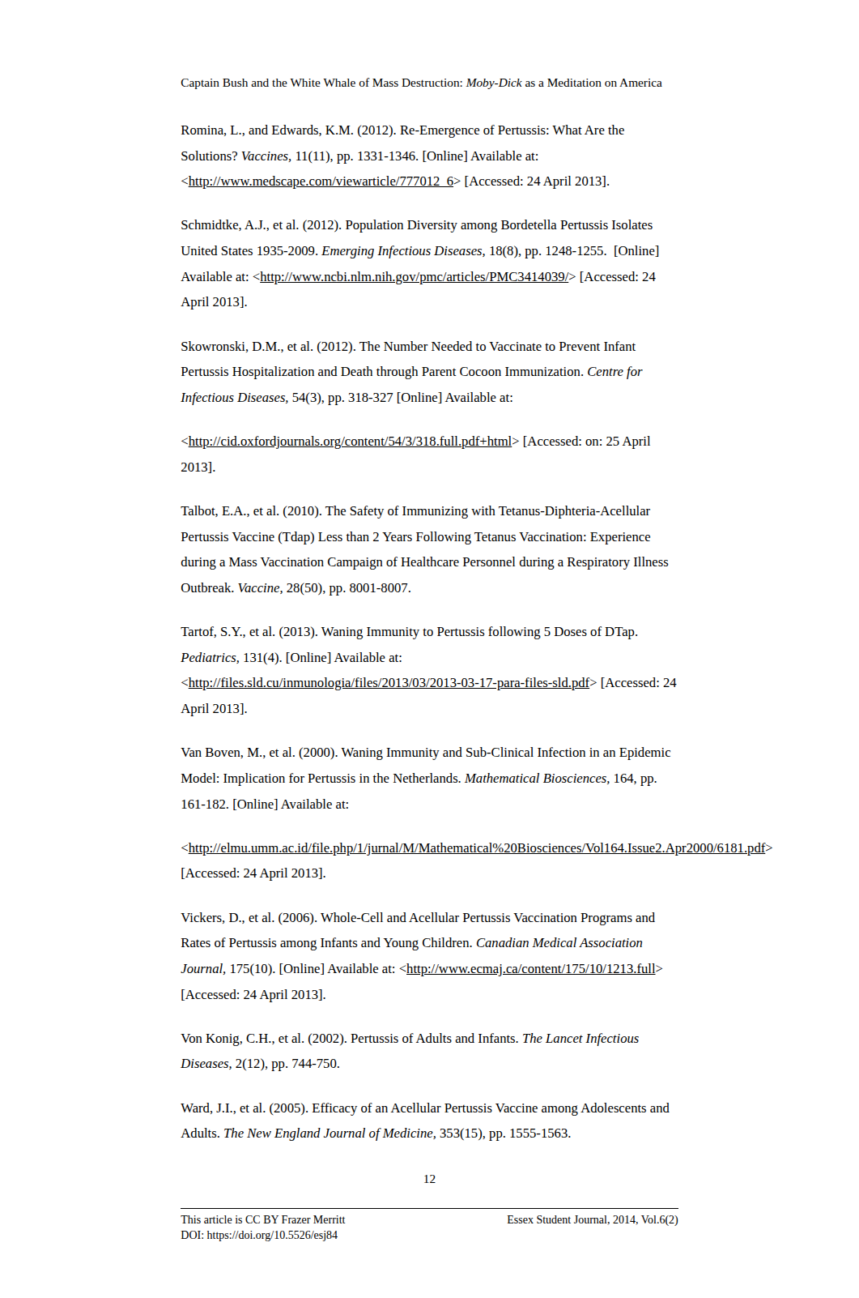Captain Bush and the White Whale of Mass Destruction: Moby-Dick as a Meditation on America
Romina, L., and Edwards, K.M. (2012). Re-Emergence of Pertussis: What Are the Solutions? Vaccines, 11(11), pp. 1331-1346. [Online] Available at: <http://www.medscape.com/viewarticle/777012_6> [Accessed: 24 April 2013].
Schmidtke, A.J., et al. (2012). Population Diversity among Bordetella Pertussis Isolates United States 1935-2009. Emerging Infectious Diseases, 18(8), pp. 1248-1255. [Online] Available at: <http://www.ncbi.nlm.nih.gov/pmc/articles/PMC3414039/> [Accessed: 24 April 2013].
Skowronski, D.M., et al. (2012). The Number Needed to Vaccinate to Prevent Infant Pertussis Hospitalization and Death through Parent Cocoon Immunization. Centre for Infectious Diseases, 54(3), pp. 318-327 [Online] Available at:
<http://cid.oxfordjournals.org/content/54/3/318.full.pdf+html> [Accessed: on: 25 April 2013].
Talbot, E.A., et al. (2010). The Safety of Immunizing with Tetanus-Diphteria-Acellular Pertussis Vaccine (Tdap) Less than 2 Years Following Tetanus Vaccination: Experience during a Mass Vaccination Campaign of Healthcare Personnel during a Respiratory Illness Outbreak. Vaccine, 28(50), pp. 8001-8007.
Tartof, S.Y., et al. (2013). Waning Immunity to Pertussis following 5 Doses of DTap. Pediatrics, 131(4). [Online] Available at: <http://files.sld.cu/inmunologia/files/2013/03/2013-03-17-para-files-sld.pdf> [Accessed: 24 April 2013].
Van Boven, M., et al. (2000). Waning Immunity and Sub-Clinical Infection in an Epidemic Model: Implication for Pertussis in the Netherlands. Mathematical Biosciences, 164, pp. 161-182. [Online] Available at:
<http://elmu.umm.ac.id/file.php/1/jurnal/M/Mathematical%20Biosciences/Vol164.Issue2.Apr2000/6181.pdf> [Accessed: 24 April 2013].
Vickers, D., et al. (2006). Whole-Cell and Acellular Pertussis Vaccination Programs and Rates of Pertussis among Infants and Young Children. Canadian Medical Association Journal, 175(10). [Online] Available at: <http://www.ecmaj.ca/content/175/10/1213.full> [Accessed: 24 April 2013].
Von Konig, C.H., et al. (2002). Pertussis of Adults and Infants. The Lancet Infectious Diseases, 2(12), pp. 744-750.
Ward, J.I., et al. (2005). Efficacy of an Acellular Pertussis Vaccine among Adolescents and Adults. The New England Journal of Medicine, 353(15), pp. 1555-1563.
12
This article is CC BY Frazer Merritt
DOI: https://doi.org/10.5526/esj84
Essex Student Journal, 2014, Vol.6(2)